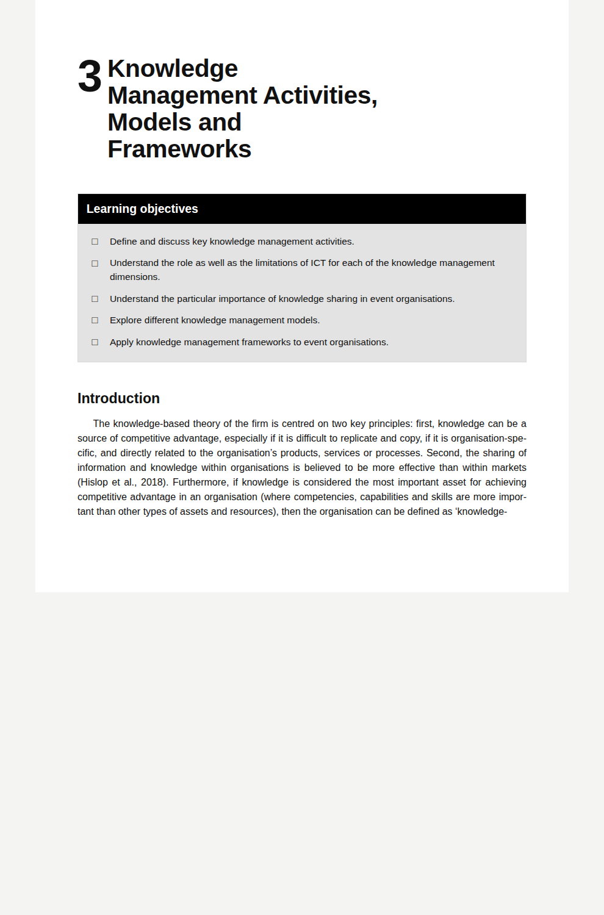3
Knowledge Management Activities, Models and Frameworks
Learning objectives
Define and discuss key knowledge management activities.
Understand the role as well as the limitations of ICT for each of the knowledge management dimensions.
Understand the particular importance of knowledge sharing in event organisations.
Explore different knowledge management models.
Apply knowledge management frameworks to event organisations.
Introduction
The knowledge-based theory of the firm is centred on two key principles: first, knowledge can be a source of competitive advantage, especially if it is difficult to replicate and copy, if it is organisation-specific, and directly related to the organisation’s products, services or processes. Second, the sharing of information and knowledge within organisations is believed to be more effective than within markets (Hislop et al., 2018). Furthermore, if knowledge is considered the most important asset for achieving competitive advantage in an organisation (where competencies, capabilities and skills are more important than other types of assets and resources), then the organisation can be defined as ‘knowledge-